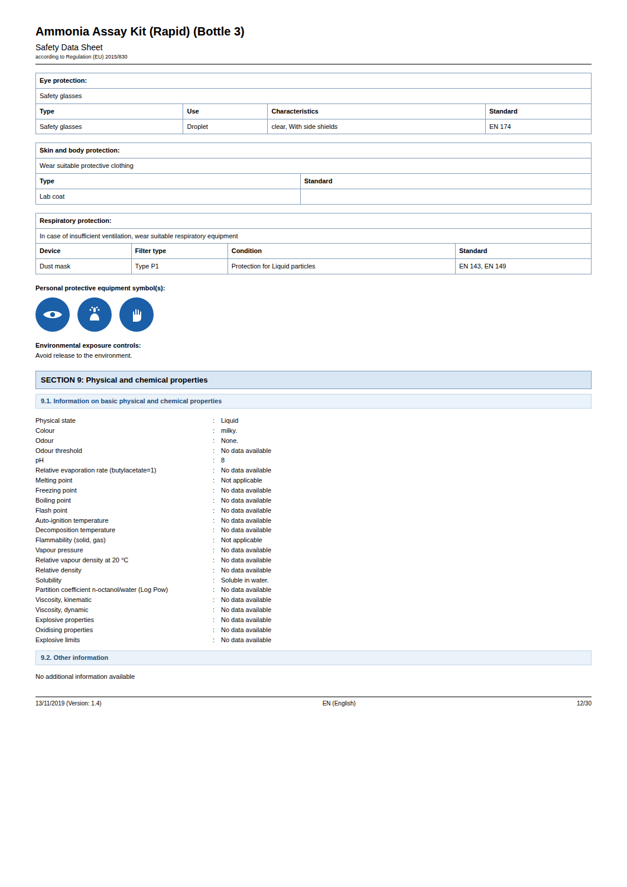Ammonia Assay Kit (Rapid) (Bottle 3)
Safety Data Sheet
according to Regulation (EU) 2015/830
| Eye protection: |
| --- |
| Safety glasses |
| Type | Use | Characteristics | Standard |
| Safety glasses | Droplet | clear, With side shields | EN 174 |
| Skin and body protection: |
| --- |
| Wear suitable protective clothing |
| Type | Standard |
| Lab coat | |
| Respiratory protection: |
| --- |
| In case of insufficient ventilation, wear suitable respiratory equipment |
| Device | Filter type | Condition | Standard |
| Dust mask | Type P1 | Protection for Liquid particles | EN 143, EN 149 |
Personal protective equipment symbol(s):
Environmental exposure controls:
Avoid release to the environment.
SECTION 9: Physical and chemical properties
9.1. Information on basic physical and chemical properties
| Physical state | : | Liquid |
| Colour | : | milky. |
| Odour | : | None. |
| Odour threshold | : | No data available |
| pH | : | 8 |
| Relative evaporation rate (butylacetate=1) | : | No data available |
| Melting point | : | Not applicable |
| Freezing point | : | No data available |
| Boiling point | : | No data available |
| Flash point | : | No data available |
| Auto-ignition temperature | : | No data available |
| Decomposition temperature | : | No data available |
| Flammability (solid, gas) | : | Not applicable |
| Vapour pressure | : | No data available |
| Relative vapour density at 20 °C | : | No data available |
| Relative density | : | No data available |
| Solubility | : | Soluble in water. |
| Partition coefficient n-octanol/water (Log Pow) | : | No data available |
| Viscosity, kinematic | : | No data available |
| Viscosity, dynamic | : | No data available |
| Explosive properties | : | No data available |
| Oxidising properties | : | No data available |
| Explosive limits | : | No data available |
9.2. Other information
No additional information available
13/11/2019 (Version: 1.4)
EN (English)
12/30